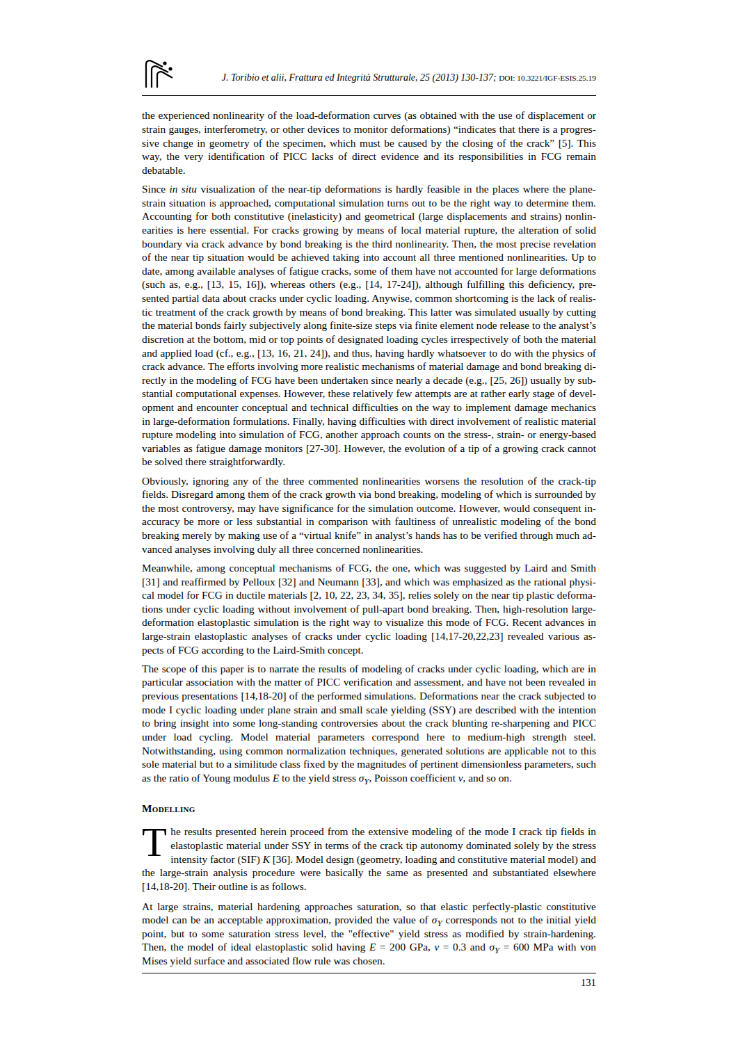J. Toribio et alii, Frattura ed Integrità Strutturale, 25 (2013) 130-137; DOI: 10.3221/IGF-ESIS.25.19
the experienced nonlinearity of the load-deformation curves (as obtained with the use of displacement or strain gauges, interferometry, or other devices to monitor deformations) “indicates that there is a progressive change in geometry of the specimen, which must be caused by the closing of the crack” [5]. This way, the very identification of PICC lacks of direct evidence and its responsibilities in FCG remain debatable.
Since in situ visualization of the near-tip deformations is hardly feasible in the places where the plane-strain situation is approached, computational simulation turns out to be the right way to determine them. Accounting for both constitutive (inelasticity) and geometrical (large displacements and strains) nonlinearities is here essential. For cracks growing by means of local material rupture, the alteration of solid boundary via crack advance by bond breaking is the third nonlinearity. Then, the most precise revelation of the near tip situation would be achieved taking into account all three mentioned nonlinearities. Up to date, among available analyses of fatigue cracks, some of them have not accounted for large deformations (such as, e.g., [13, 15, 16]), whereas others (e.g., [14, 17-24]), although fulfilling this deficiency, presented partial data about cracks under cyclic loading. Anywise, common shortcoming is the lack of realistic treatment of the crack growth by means of bond breaking. This latter was simulated usually by cutting the material bonds fairly subjectively along finite-size steps via finite element node release to the analyst’s discretion at the bottom, mid or top points of designated loading cycles irrespectively of both the material and applied load (cf., e.g., [13, 16, 21, 24]), and thus, having hardly whatsoever to do with the physics of crack advance. The efforts involving more realistic mechanisms of material damage and bond breaking directly in the modeling of FCG have been undertaken since nearly a decade (e.g., [25, 26]) usually by substantial computational expenses. However, these relatively few attempts are at rather early stage of development and encounter conceptual and technical difficulties on the way to implement damage mechanics in large-deformation formulations. Finally, having difficulties with direct involvement of realistic material rupture modeling into simulation of FCG, another approach counts on the stress-, strain- or energy-based variables as fatigue damage monitors [27-30]. However, the evolution of a tip of a growing crack cannot be solved there straightforwardly.
Obviously, ignoring any of the three commented nonlinearities worsens the resolution of the crack-tip fields. Disregard among them of the crack growth via bond breaking, modeling of which is surrounded by the most controversy, may have significance for the simulation outcome. However, would consequent inaccuracy be more or less substantial in comparison with faultiness of unrealistic modeling of the bond breaking merely by making use of a “virtual knife” in analyst’s hands has to be verified through much advanced analyses involving duly all three concerned nonlinearities.
Meanwhile, among conceptual mechanisms of FCG, the one, which was suggested by Laird and Smith [31] and reaffirmed by Pelloux [32] and Neumann [33], and which was emphasized as the rational physical model for FCG in ductile materials [2, 10, 22, 23, 34, 35], relies solely on the near tip plastic deformations under cyclic loading without involvement of pull-apart bond breaking. Then, high-resolution large-deformation elastoplastic simulation is the right way to visualize this mode of FCG. Recent advances in large-strain elastoplastic analyses of cracks under cyclic loading [14,17-20,22,23] revealed various aspects of FCG according to the Laird-Smith concept.
The scope of this paper is to narrate the results of modeling of cracks under cyclic loading, which are in particular association with the matter of PICC verification and assessment, and have not been revealed in previous presentations [14,18-20] of the performed simulations. Deformations near the crack subjected to mode I cyclic loading under plane strain and small scale yielding (SSY) are described with the intention to bring insight into some long-standing controversies about the crack blunting re-sharpening and PICC under load cycling. Model material parameters correspond here to medium-high strength steel. Notwithstanding, using common normalization techniques, generated solutions are applicable not to this sole material but to a similitude class fixed by the magnitudes of pertinent dimensionless parameters, such as the ratio of Young modulus E to the yield stress σY, Poisson coefficient ν, and so on.
Modelling
The results presented herein proceed from the extensive modeling of the mode I crack tip fields in elastoplastic material under SSY in terms of the crack tip autonomy dominated solely by the stress intensity factor (SIF) K [36]. Model design (geometry, loading and constitutive material model) and the large-strain analysis procedure were basically the same as presented and substantiated elsewhere [14,18-20]. Their outline is as follows.
At large strains, material hardening approaches saturation, so that elastic perfectly-plastic constitutive model can be an acceptable approximation, provided the value of σY corresponds not to the initial yield point, but to some saturation stress level, the "effective" yield stress as modified by strain-hardening. Then, the model of ideal elastoplastic solid having E = 200 GPa, ν = 0.3 and σY = 600 MPa with von Mises yield surface and associated flow rule was chosen.
131